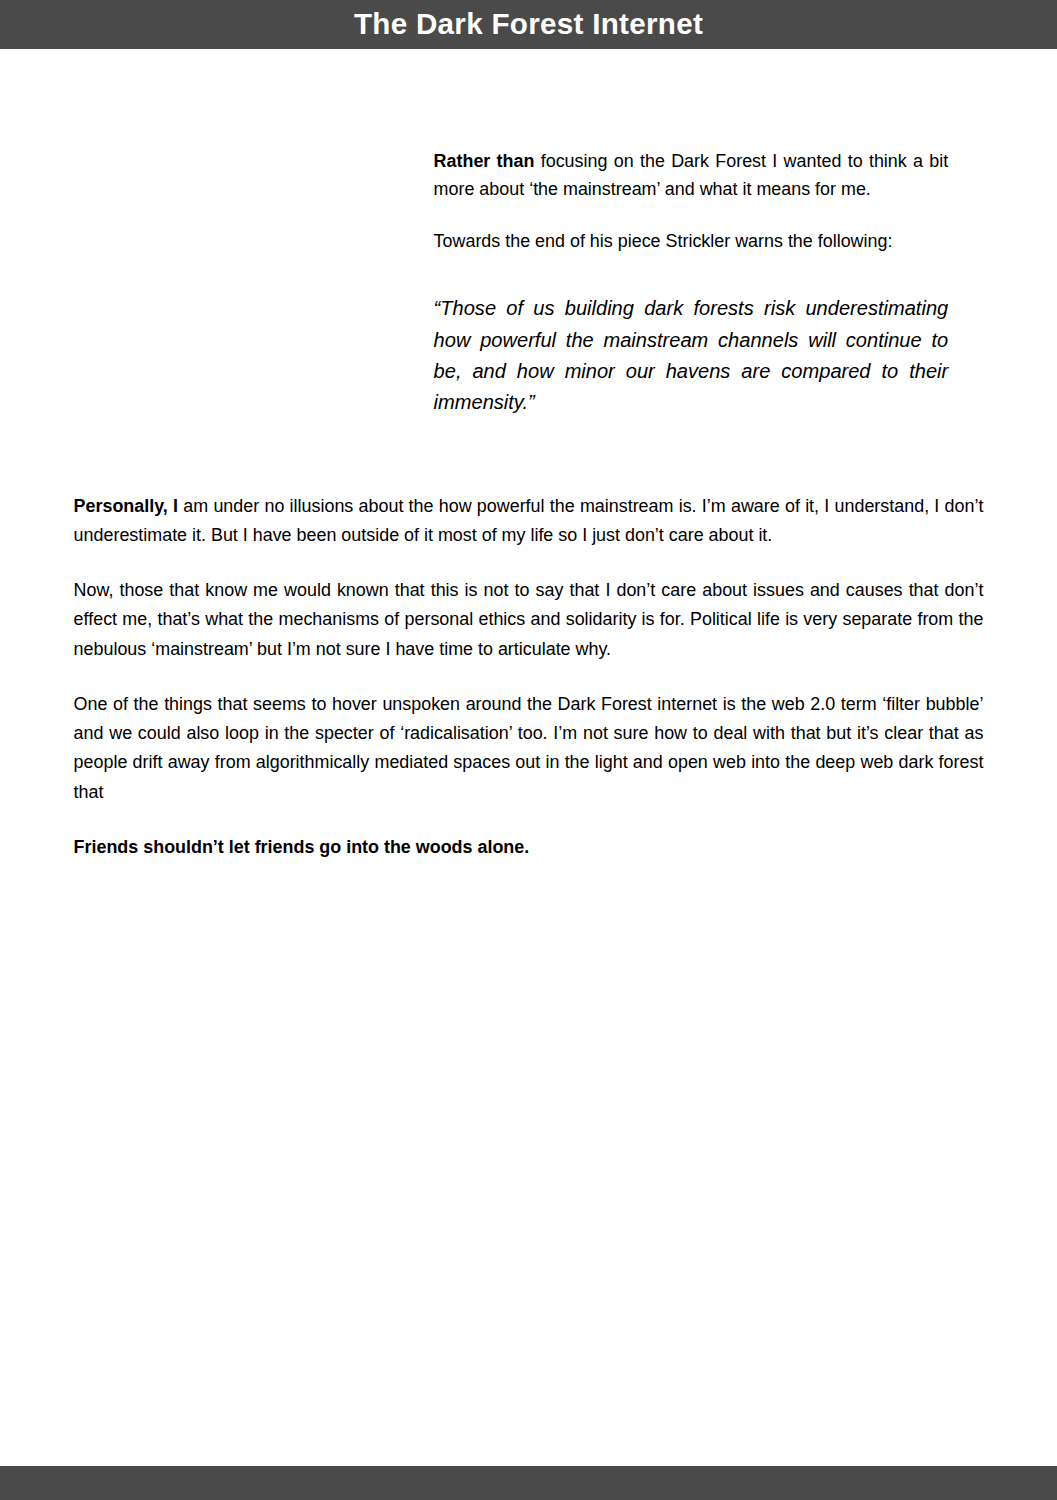The Dark Forest Internet
Rather than focusing on the Dark Forest I wanted to think a bit more about ‘the mainstream’ and what it means for me.
Towards the end of his piece Strickler warns the following:
“Those of us building dark forests risk underestimating how powerful the mainstream channels will continue to be, and how minor our havens are compared to their immensity.”
Personally, I am under no illusions about the how powerful the mainstream is. I’m aware of it, I understand, I don’t underestimate it. But I have been outside of it most of my life so I just don’t care about it.
Now, those that know me would known that this is not to say that I don’t care about issues and causes that don’t effect me, that’s what the mechanisms of personal ethics and solidarity is for. Political life is very separate from the nebulous ‘mainstream’ but I’m not sure I have time to articulate why.
One of the things that seems to hover unspoken around the Dark Forest internet is the web 2.0 term ‘filter bubble’ and we could also loop in the specter of ‘radicalisation’ too. I’m not sure how to deal with that but it’s clear that as people drift away from algorithmically mediated spaces out in the light and open web into the deep web dark forest that
Friends shouldn’t let friends go into the woods alone.